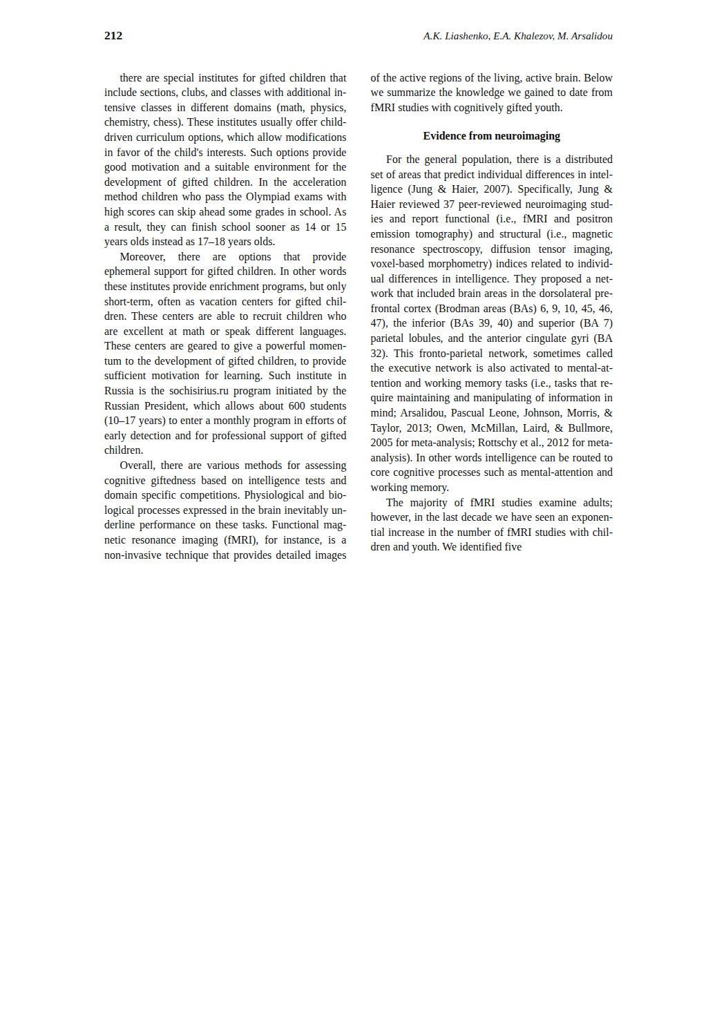212 A.K. Liashenko, E.A. Khalezov, M. Arsalidou
there are special institutes for gifted children that include sections, clubs, and classes with additional intensive classes in different domains (math, physics, chemistry, chess). These institutes usually offer child-driven curriculum options, which allow modifications in favor of the child's interests. Such options provide good motivation and a suitable environment for the development of gifted children. In the acceleration method children who pass the Olympiad exams with high scores can skip ahead some grades in school. As a result, they can finish school sooner as 14 or 15 years olds instead as 17–18 years olds.
Moreover, there are options that provide ephemeral support for gifted children. In other words these institutes provide enrichment programs, but only short-term, often as vacation centers for gifted children. These centers are able to recruit children who are excellent at math or speak different languages. These centers are geared to give a powerful momentum to the development of gifted children, to provide sufficient motivation for learning. Such institute in Russia is the sochisirius.ru program initiated by the Russian President, which allows about 600 students (10–17 years) to enter a monthly program in efforts of early detection and for professional support of gifted children.
Overall, there are various methods for assessing cognitive giftedness based on intelligence tests and domain specific competitions. Physiological and biological processes expressed in the brain inevitably underline performance on these tasks. Functional magnetic resonance imaging (fMRI), for instance, is a non-invasive technique that provides detailed images of the active regions of the living, active brain. Below we summarize the knowledge we gained to date from fMRI studies with cognitively gifted youth.
Evidence from neuroimaging
For the general population, there is a distributed set of areas that predict individual differences in intelligence (Jung & Haier, 2007). Specifically, Jung & Haier reviewed 37 peer-reviewed neuroimaging studies and report functional (i.e., fMRI and positron emission tomography) and structural (i.e., magnetic resonance spectroscopy, diffusion tensor imaging, voxel-based morphometry) indices related to individual differences in intelligence. They proposed a network that included brain areas in the dorsolateral prefrontal cortex (Brodman areas (BAs) 6, 9, 10, 45, 46, 47), the inferior (BAs 39, 40) and superior (BA 7) parietal lobules, and the anterior cingulate gyri (BA 32). This fronto-parietal network, sometimes called the executive network is also activated to mental-attention and working memory tasks (i.e., tasks that require maintaining and manipulating of information in mind; Arsalidou, Pascual Leone, Johnson, Morris, & Taylor, 2013; Owen, McMillan, Laird, & Bullmore, 2005 for meta-analysis; Rottschy et al., 2012 for meta-analysis). In other words intelligence can be routed to core cognitive processes such as mental-attention and working memory.
The majority of fMRI studies examine adults; however, in the last decade we have seen an exponential increase in the number of fMRI studies with children and youth. We identified five